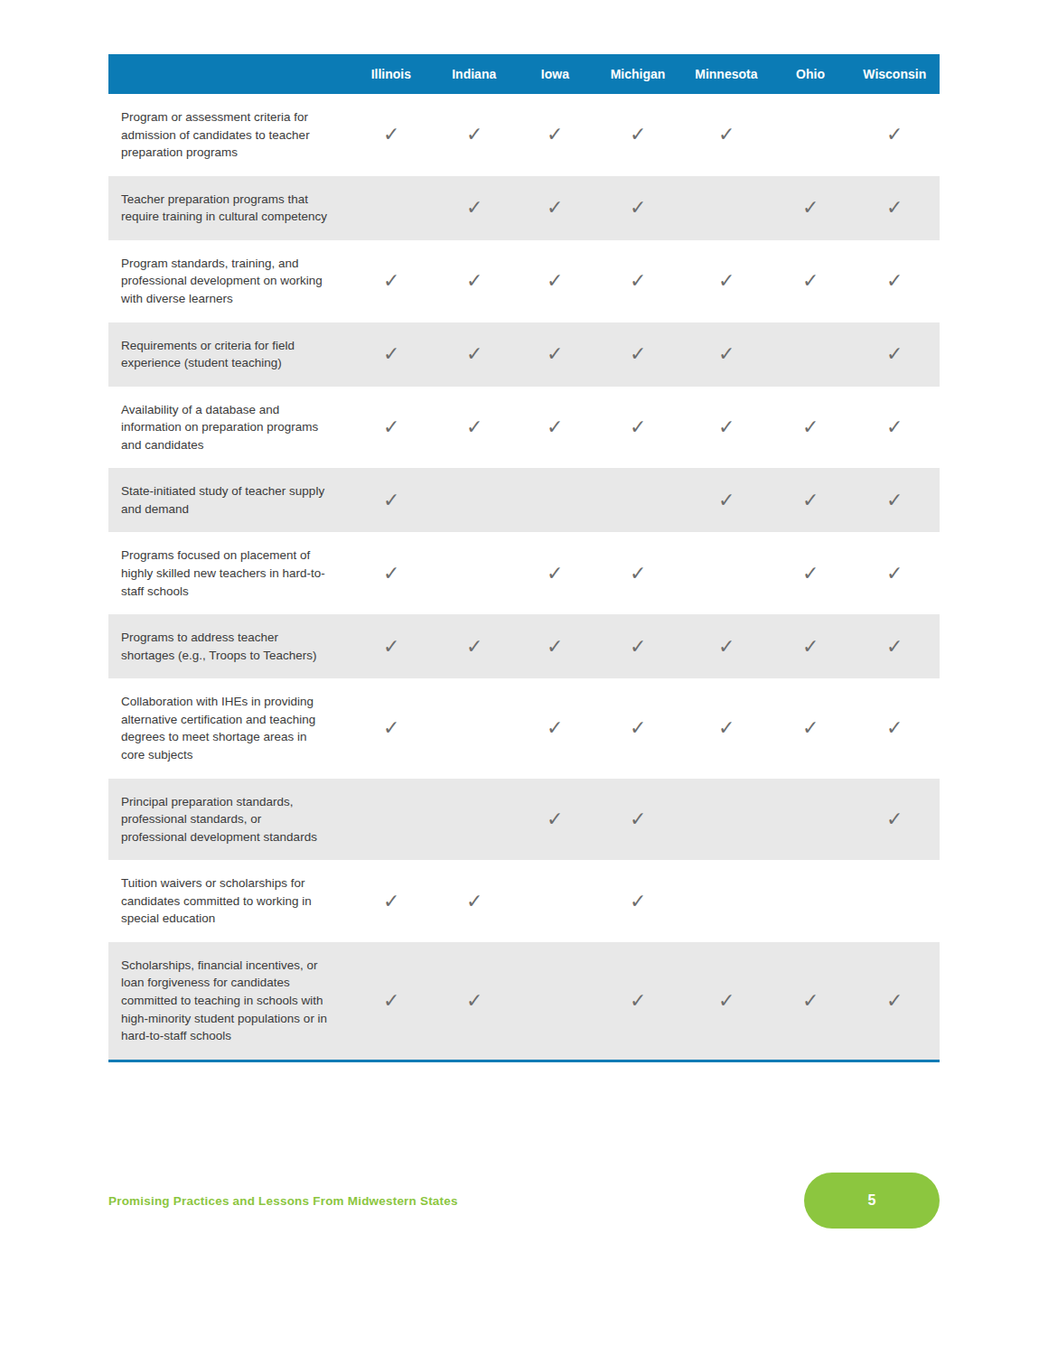| | Illinois | Indiana | Iowa | Michigan | Minnesota | Ohio | Wisconsin |
| --- | --- | --- | --- | --- | --- | --- | --- |
| Program or assessment criteria for admission of candidates to teacher preparation programs | | | | | | | |
| Teacher preparation programs that require training in cultural competency | | | | | | | |
| Program standards, training, and professional development on working with diverse learners | | | | | | | |
| Requirements or criteria for field experience (student teaching) | | | | | | | |
| Availability of a database and information on preparation programs and candidates | | | | | | | |
| State-initiated study of teacher supply and demand | | | | | | | |
| Programs focused on placement of highly skilled new teachers in hard-to-staff schools | | | | | | | |
| Programs to address teacher shortages (e.g., Troops to Teachers) | | | | | | | |
| Collaboration with IHEs in providing alternative certification and teaching degrees to meet shortage areas in core subjects | | | | | | | |
| Principal preparation standards, professional standards, or professional development standards | | | | | | | |
| Tuition waivers or scholarships for candidates committed to working in special education | | | | | | | |
| Scholarships, financial incentives, or loan forgiveness for candidates committed to teaching in schools with high-minority student populations or in hard-to-staff schools | | | | | | | |
Promising Practices and Lessons From Midwestern States
5